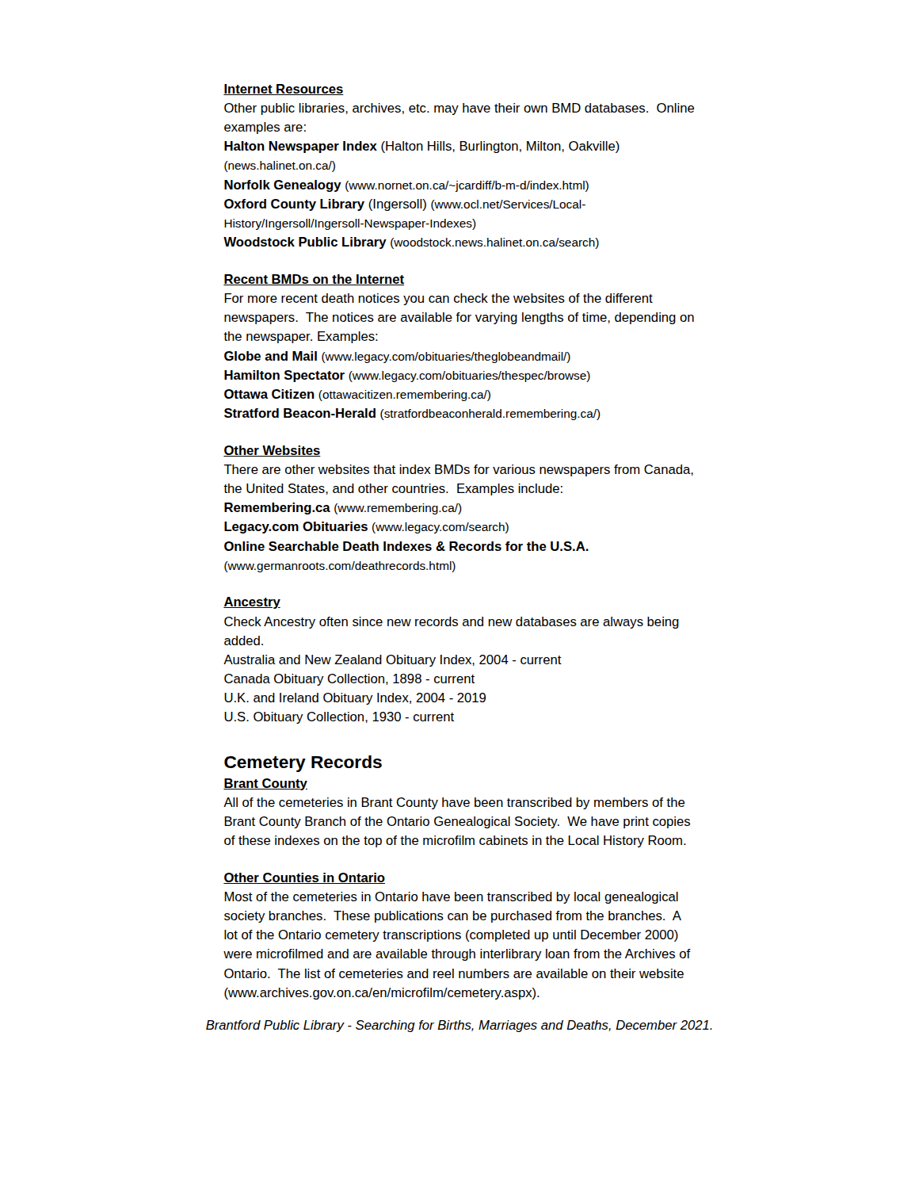Internet Resources
Other public libraries, archives, etc. may have their own BMD databases. Online examples are:
Halton Newspaper Index (Halton Hills, Burlington, Milton, Oakville) (news.halinet.on.ca/)
Norfolk Genealogy (www.nornet.on.ca/~jcardiff/b-m-d/index.html)
Oxford County Library (Ingersoll) (www.ocl.net/Services/Local-History/Ingersoll/Ingersoll-Newspaper-Indexes)
Woodstock Public Library (woodstock.news.halinet.on.ca/search)
Recent BMDs on the Internet
For more recent death notices you can check the websites of the different newspapers. The notices are available for varying lengths of time, depending on the newspaper. Examples:
Globe and Mail (www.legacy.com/obituaries/theglobeandmail/)
Hamilton Spectator (www.legacy.com/obituaries/thespec/browse)
Ottawa Citizen (ottawacitizen.remembering.ca/)
Stratford Beacon-Herald (stratfordbeaconherald.remembering.ca/)
Other Websites
There are other websites that index BMDs for various newspapers from Canada, the United States, and other countries. Examples include:
Remembering.ca (www.remembering.ca/)
Legacy.com Obituaries (www.legacy.com/search)
Online Searchable Death Indexes & Records for the U.S.A.
(www.germanroots.com/deathrecords.html)
Ancestry
Check Ancestry often since new records and new databases are always being added.
Australia and New Zealand Obituary Index, 2004 - current
Canada Obituary Collection, 1898 - current
U.K. and Ireland Obituary Index, 2004 - 2019
U.S. Obituary Collection, 1930 - current
Cemetery Records
Brant County
All of the cemeteries in Brant County have been transcribed by members of the Brant County Branch of the Ontario Genealogical Society. We have print copies of these indexes on the top of the microfilm cabinets in the Local History Room.
Other Counties in Ontario
Most of the cemeteries in Ontario have been transcribed by local genealogical society branches. These publications can be purchased from the branches. A lot of the Ontario cemetery transcriptions (completed up until December 2000) were microfilmed and are available through interlibrary loan from the Archives of Ontario. The list of cemeteries and reel numbers are available on their website (www.archives.gov.on.ca/en/microfilm/cemetery.aspx).
Brantford Public Library - Searching for Births, Marriages and Deaths, December 2021.